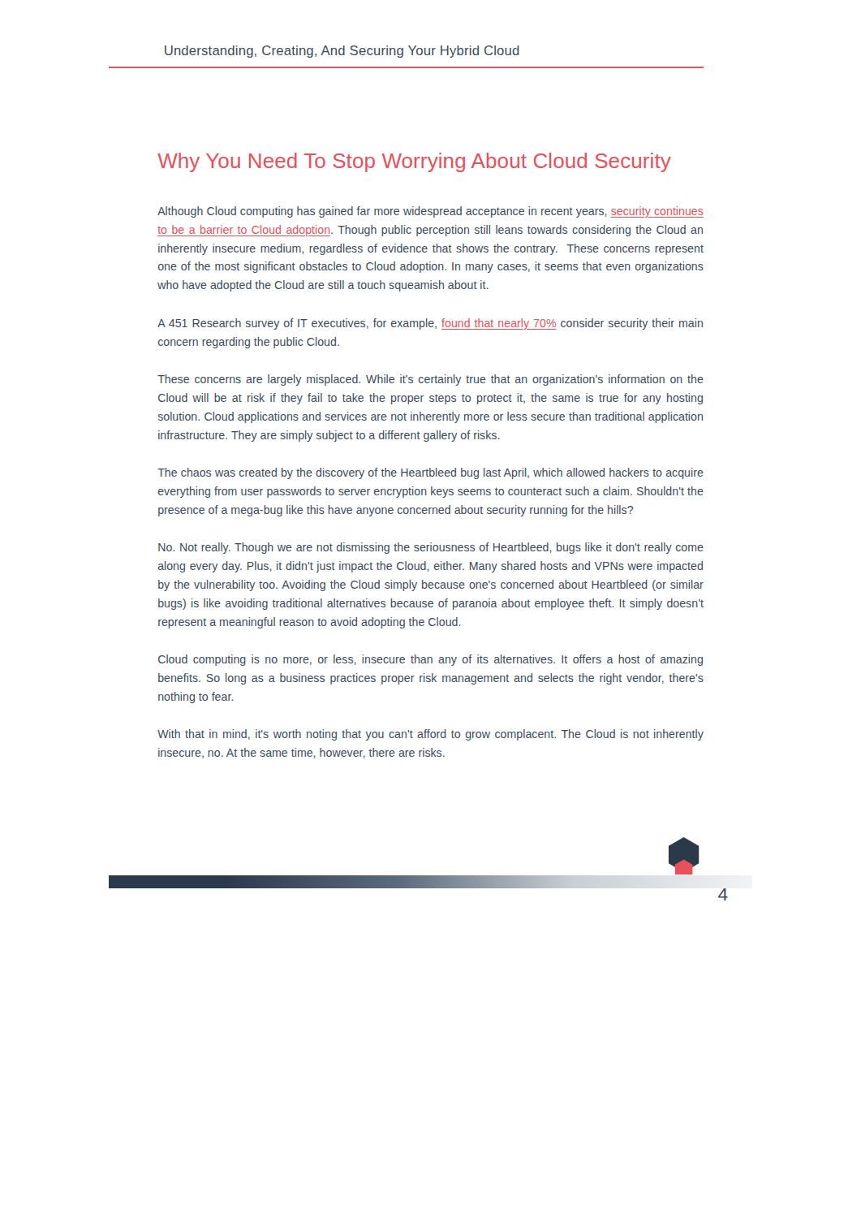Understanding, Creating, And Securing Your Hybrid Cloud
Why You Need To Stop Worrying About Cloud Security
Although Cloud computing has gained far more widespread acceptance in recent years, security continues to be a barrier to Cloud adoption. Though public perception still leans towards considering the Cloud an inherently insecure medium, regardless of evidence that shows the contrary. These concerns represent one of the most significant obstacles to Cloud adoption. In many cases, it seems that even organizations who have adopted the Cloud are still a touch squeamish about it.
A 451 Research survey of IT executives, for example, found that nearly 70% consider security their main concern regarding the public Cloud.
These concerns are largely misplaced. While it's certainly true that an organization's information on the Cloud will be at risk if they fail to take the proper steps to protect it, the same is true for any hosting solution. Cloud applications and services are not inherently more or less secure than traditional application infrastructure. They are simply subject to a different gallery of risks.
The chaos was created by the discovery of the Heartbleed bug last April, which allowed hackers to acquire everything from user passwords to server encryption keys seems to counteract such a claim. Shouldn't the presence of a mega-bug like this have anyone concerned about security running for the hills?
No. Not really. Though we are not dismissing the seriousness of Heartbleed, bugs like it don't really come along every day. Plus, it didn't just impact the Cloud, either. Many shared hosts and VPNs were impacted by the vulnerability too. Avoiding the Cloud simply because one's concerned about Heartbleed (or similar bugs) is like avoiding traditional alternatives because of paranoia about employee theft. It simply doesn't represent a meaningful reason to avoid adopting the Cloud.
Cloud computing is no more, or less, insecure than any of its alternatives. It offers a host of amazing benefits. So long as a business practices proper risk management and selects the right vendor, there's nothing to fear.
With that in mind, it's worth noting that you can't afford to grow complacent. The Cloud is not inherently insecure, no. At the same time, however, there are risks.
4